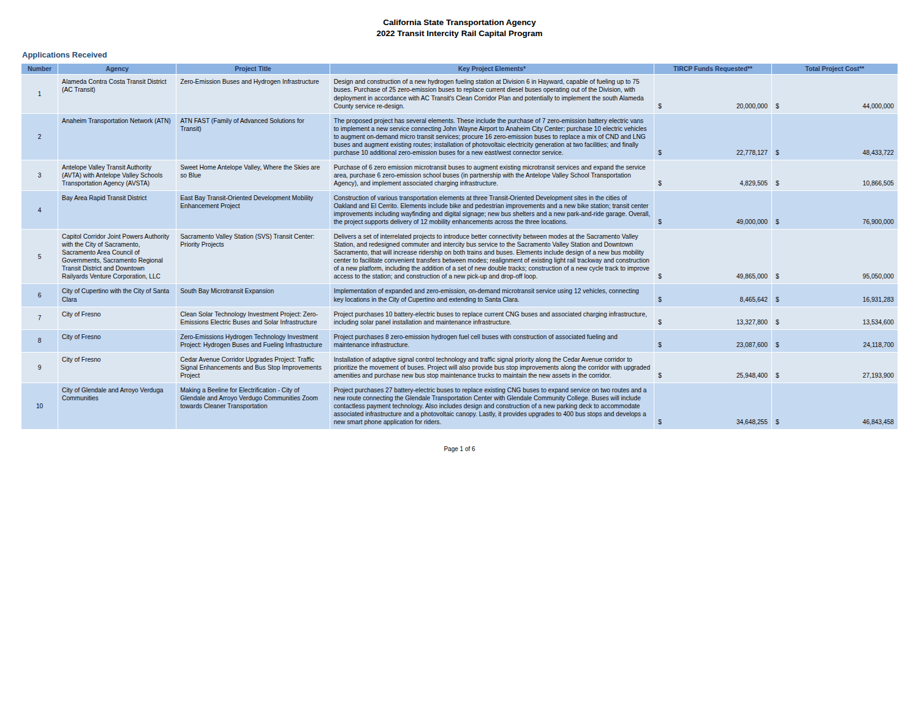California State Transportation Agency
2022 Transit Intercity Rail Capital Program
Applications Received
| Number | Agency | Project Title | Key Project Elements* | TIRCP Funds Requested** | Total Project Cost** |
| --- | --- | --- | --- | --- | --- |
| 1 | Alameda Contra Costa Transit District (AC Transit) | Zero-Emission Buses and Hydrogen Infrastructure | Design and construction of a new hydrogen fueling station at Division 6 in Hayward, capable of fueling up to 75 buses. Purchase of 25 zero-emission buses to replace current diesel buses operating out of the Division, with deployment in accordance with AC Transit's Clean Corridor Plan and potentially to implement the south Alameda County service re-design. | $ 20,000,000 | $ 44,000,000 |
| 2 | Anaheim Transportation Network (ATN) | ATN FAST (Family of Advanced Solutions for Transit) | The proposed project has several elements. These include the purchase of 7 zero-emission battery electric vans to implement a new service connecting John Wayne Airport to Anaheim City Center; purchase 10 electric vehicles to augment on-demand micro transit services; procure 16 zero-emission buses to replace a mix of CND and LNG buses and augment existing routes; installation of photovoltaic electricity generation at two facilities; and finally purchase 10 additional zero-emission buses for a new east/west connector service. | $ 22,778,127 | $ 48,433,722 |
| 3 | Antelope Valley Transit Authority (AVTA) with Antelope Valley Schools Transportation Agency (AVSTA) | Sweet Home Antelope Valley, Where the Skies are so Blue | Purchase of 6 zero emission microtransit buses to augment existing microtransit services and expand the service area, purchase 6 zero-emission school buses (in partnership with the Antelope Valley School Transportation Agency), and implement associated charging infrastructure. | $ 4,829,505 | $ 10,866,505 |
| 4 | Bay Area Rapid Transit District | East Bay Transit-Oriented Development Mobility Enhancement Project | Construction of various transportation elements at three Transit-Oriented Development sites in the cities of Oakland and El Cerrito. Elements include bike and pedestrian improvements and a new bike station; transit center improvements including wayfinding and digital signage; new bus shelters and a new park-and-ride garage. Overall, the project supports delivery of 12 mobility enhancements across the three locations. | $ 49,000,000 | $ 76,900,000 |
| 5 | Capitol Corridor Joint Powers Authority with the City of Sacramento, Sacramento Area Council of Governments, Sacramento Regional Transit District and Downtown Railyards Venture Corporation, LLC | Sacramento Valley Station (SVS) Transit Center: Priority Projects | Delivers a set of interrelated projects to introduce better connectivity between modes at the Sacramento Valley Station, and redesigned commuter and intercity bus service to the Sacramento Valley Station and Downtown Sacramento, that will increase ridership on both trains and buses. Elements include design of a new bus mobility center to facilitate convenient transfers between modes; realignment of existing light rail trackway and construction of a new platform, including the addition of a set of new double tracks; construction of a new cycle track to improve access to the station; and construction of a new pick-up and drop-off loop. | $ 49,865,000 | $ 95,050,000 |
| 6 | City of Cupertino with the City of Santa Clara | South Bay Microtransit Expansion | Implementation of expanded and zero-emission, on-demand microtransit service using 12 vehicles, connecting key locations in the City of Cupertino and extending to Santa Clara. | $ 8,465,642 | $ 16,931,283 |
| 7 | City of Fresno | Clean Solar Technology Investment Project: Zero-Emissions Electric Buses and Solar Infrastructure | Project purchases 10 battery-electric buses to replace current CNG buses and associated charging infrastructure, including solar panel installation and maintenance infrastructure. | $ 13,327,800 | $ 13,534,600 |
| 8 | City of Fresno | Zero-Emissions Hydrogen Technology Investment Project: Hydrogen Buses and Fueling Infrastructure | Project purchases 8 zero-emission hydrogen fuel cell buses with construction of associated fueling and maintenance infrastructure. | $ 23,087,600 | $ 24,118,700 |
| 9 | City of Fresno | Cedar Avenue Corridor Upgrades Project: Traffic Signal Enhancements and Bus Stop Improvements Project | Installation of adaptive signal control technology and traffic signal priority along the Cedar Avenue corridor to prioritize the movement of buses. Project will also provide bus stop improvements along the corridor with upgraded amenities and purchase new bus stop maintenance trucks to maintain the new assets in the corridor. | $ 25,948,400 | $ 27,193,900 |
| 10 | City of Glendale and Arroyo Verduga Communities | Making a Beeline for Electrification - City of Glendale and Arroyo Verdugo Communities Zoom towards Cleaner Transportation | Project purchases 27 battery-electric buses to replace existing CNG buses to expand service on two routes and a new route connecting the Glendale Transportation Center with Glendale Community College. Buses will include contactless payment technology. Also includes design and construction of a new parking deck to accommodate associated infrastructure and a photovoltaic canopy. Lastly, it provides upgrades to 400 bus stops and develops a new smart phone application for riders. | $ 34,648,255 | $ 46,843,458 |
Page 1 of 6